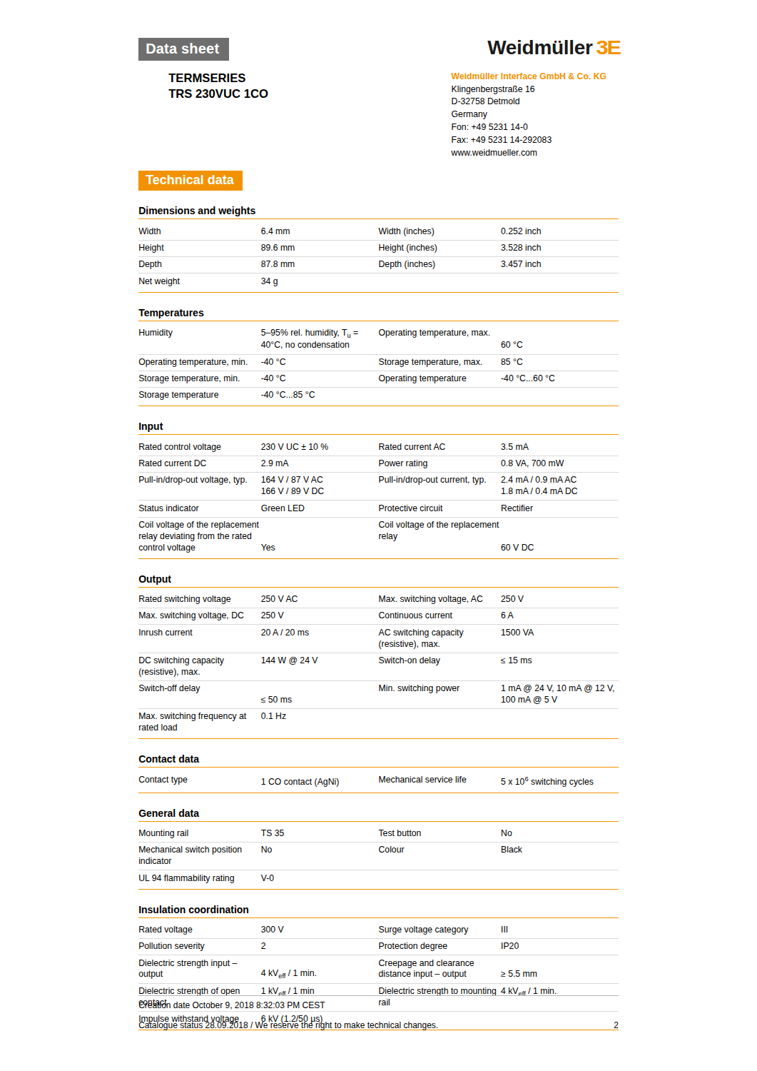Data sheet
Weidmüller 3E
TERMSERIES
TRS 230VUC 1CO
Weidmüller Interface GmbH & Co. KG
Klingenbergstraße 16
D-32758 Detmold
Germany
Fon: +49 5231 14-0
Fax: +49 5231 14-292083
www.weidmueller.com
Technical data
Dimensions and weights
| Width | 6.4 mm | Width (inches) | 0.252 inch |
| Height | 89.6 mm | Height (inches) | 3.528 inch |
| Depth | 87.8 mm | Depth (inches) | 3.457 inch |
| Net weight | 34 g | | |
Temperatures
| Humidity | 5–95% rel. humidity, T u = 40°C, no condensation | Operating temperature, max. | 60 °C |
| Operating temperature, min. | -40 °C | Storage temperature, max. | 85 °C |
| Storage temperature, min. | -40 °C | Operating temperature | -40 °C...60 °C |
| Storage temperature | -40 °C...85 °C | | |
Input
| Rated control voltage | 230 V UC ± 10 % | Rated current AC | 3.5 mA |
| Rated current DC | 2.9 mA | Power rating | 0.8 VA, 700 mW |
| Pull-in/drop-out voltage, typ. | 164 V / 87 V AC 166 V / 89 V DC | Pull-in/drop-out current, typ. | 2.4 mA / 0.9 mA AC 1.8 mA / 0.4 mA DC |
| Status indicator | Green LED | Protective circuit | Rectifier |
| Coil voltage of the replacement relay deviating from the rated control voltage | Yes | Coil voltage of the replacement relay | 60 V DC |
Output
| Rated switching voltage | 250 V AC | Max. switching voltage, AC | 250 V |
| Max. switching voltage, DC | 250 V | Continuous current | 6 A |
| Inrush current | 20 A / 20 ms | AC switching capacity (resistive), max. | 1500 VA |
| DC switching capacity (resistive), max. | 144 W @ 24 V | Switch-on delay | ≤ 15 ms |
| Switch-off delay | ≤ 50 ms | Min. switching power | 1 mA @ 24 V, 10 mA @ 12 V, 100 mA @ 5 V |
| Max. switching frequency at rated load | 0.1 Hz | | |
Contact data
| Contact type | 1 CO contact (AgNi) | Mechanical service life | 5 x 10 6 switching cycles |
General data
| Mounting rail | TS 35 | Test button | No |
| Mechanical switch position indicator | No | Colour | Black |
| UL 94 flammability rating | V-0 | | |
Insulation coordination
| Rated voltage | 300 V | Surge voltage category | III |
| Pollution severity | 2 | Protection degree | IP20 |
| Dielectric strength input – output | 4 kV eff / 1 min. | Creepage and clearance distance input – output | ≥ 5.5 mm |
| Dielectric strength of open contact | 1 kV eff / 1 min | Dielectric strength to mounting rail | 4 kV eff / 1 min. |
| Impulse withstand voltage | 6 kV (1.2/50 µs) | | |
Creation date October 9, 2018 8:32:03 PM CEST
Catalogue status 28.09.2018 / We reserve the right to make technical changes. 2